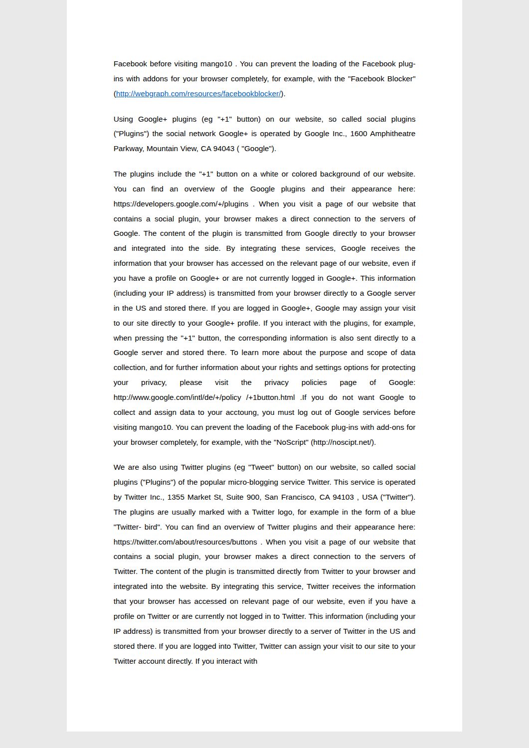Facebook before visiting mango10 . You can prevent the loading of the Facebook plug-ins with addons for your browser completely, for example, with the "Facebook Blocker" (http://webgraph.com/resources/facebookblocker/).
Using Google+ plugins (eg "+1" button) on our website, so called social plugins ("Plugins") the social network Google+ is operated by Google Inc., 1600 Amphitheatre Parkway, Mountain View, CA 94043 ( "Google").
The plugins include the "+1" button on a white or colored background of our website. You can find an overview of the Google plugins and their appearance here: https://developers.google.com/+/plugins . When you visit a page of our website that contains a social plugin, your browser makes a direct connection to the servers of Google. The content of the plugin is transmitted from Google directly to your browser and integrated into the side. By integrating these services, Google receives the information that your browser has accessed on the relevant page of our website, even if you have a profile on Google+ or are not currently logged in Google+. This information (including your IP address) is transmitted from your browser directly to a Google server in the US and stored there. If you are logged in Google+, Google may assign your visit to our site directly to your Google+ profile. If you interact with the plugins, for example, when pressing the "+1" button, the corresponding information is also sent directly to a Google server and stored there. To learn more about the purpose and scope of data collection, and for further information about your rights and settings options for protecting your privacy, please visit the privacy policies page of Google: http://www.google.com/intl/de/+/policy /+1button.html .If you do not want Google to collect and assign data to your acctoung, you must log out of Google services before visiting mango10. You can prevent the loading of the Facebook plug-ins with add-ons for your browser completely, for example, with the "NoScript" (http://noscipt.net/).
We are also using Twitter plugins (eg "Tweet" button) on our website, so called social plugins ("Plugins") of the popular micro-blogging service Twitter. This service is operated by Twitter Inc., 1355 Market St, Suite 900, San Francisco, CA 94103 , USA ("Twitter"). The plugins are usually marked with a Twitter logo, for example in the form of a blue "Twitter- bird". You can find an overview of Twitter plugins and their appearance here: https://twitter.com/about/resources/buttons . When you visit a page of our website that contains a social plugin, your browser makes a direct connection to the servers of Twitter. The content of the plugin is transmitted directly from Twitter to your browser and integrated into the website. By integrating this service, Twitter receives the information that your browser has accessed on relevant page of our website, even if you have a profile on Twitter or are currently not logged in to Twitter. This information (including your IP address) is transmitted from your browser directly to a server of Twitter in the US and stored there. If you are logged into Twitter, Twitter can assign your visit to our site to your Twitter account directly. If you interact with